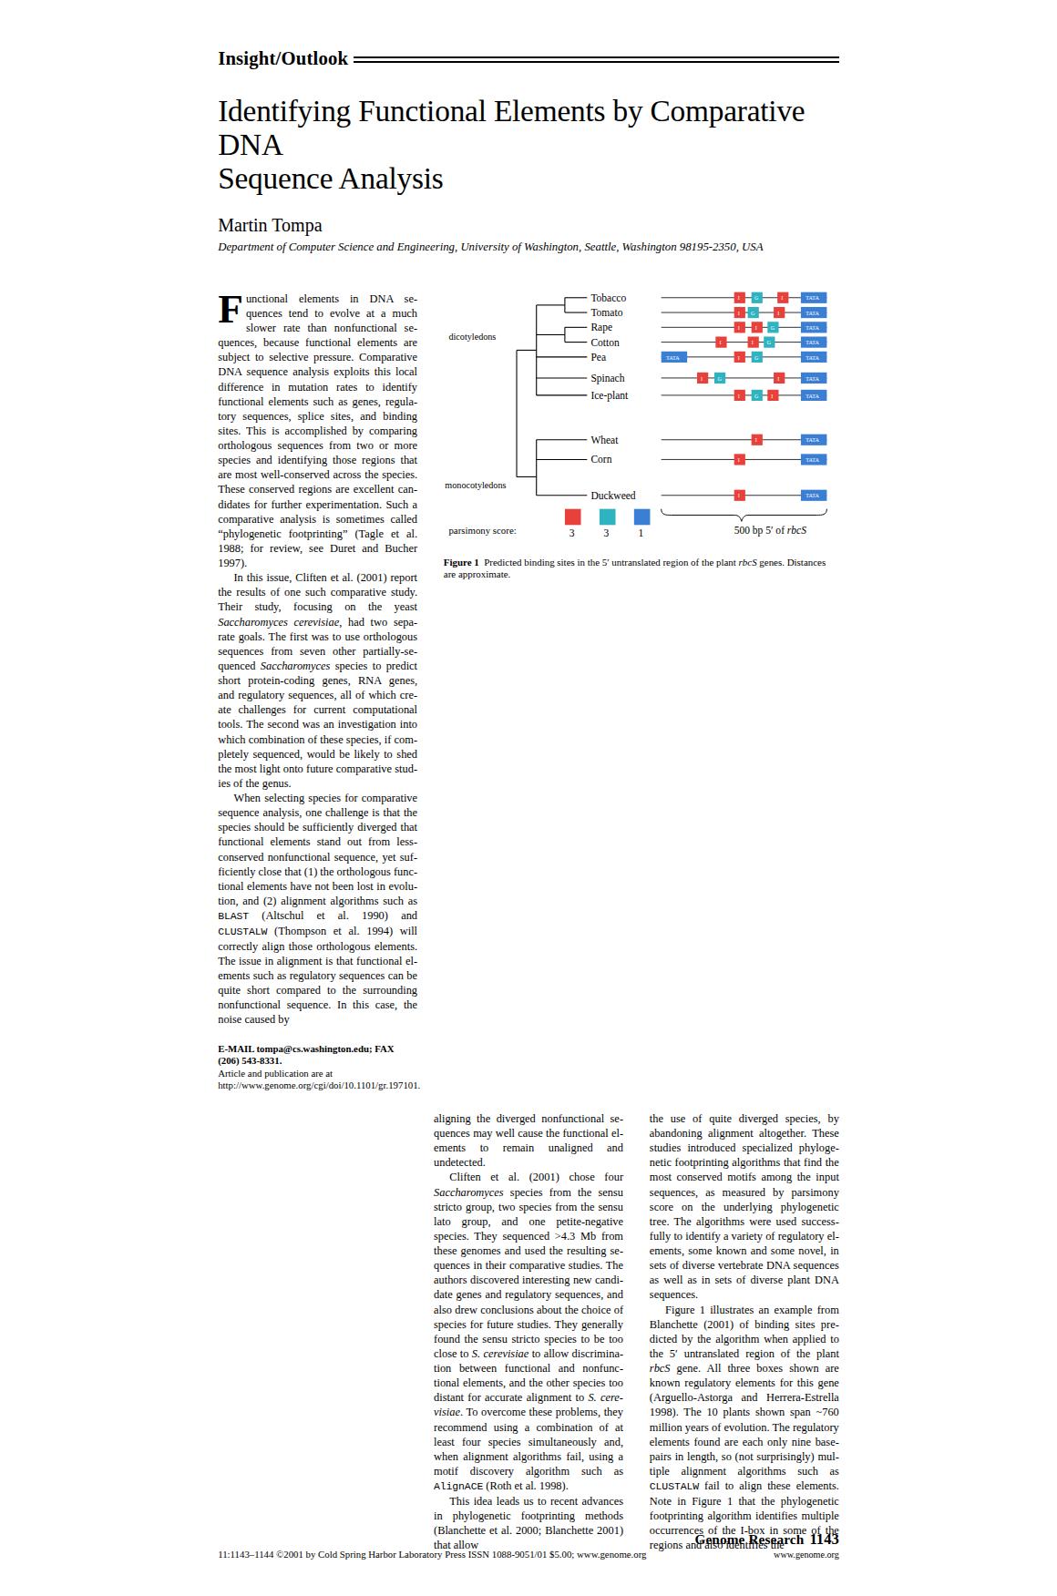Insight/Outlook
Identifying Functional Elements by Comparative DNA
Sequence Analysis
Martin Tompa
Department of Computer Science and Engineering, University of Washington, Seattle, Washington 98195-2350, USA
Functional elements in DNA sequences tend to evolve at a much slower rate than nonfunctional sequences, because functional elements are subject to selective pressure. Comparative DNA sequence analysis exploits this local difference in mutation rates to identify functional elements such as genes, regulatory sequences, splice sites, and binding sites. This is accomplished by comparing orthologous sequences from two or more species and identifying those regions that are most well-conserved across the species. These conserved regions are excellent candidates for further experimentation. Such a comparative analysis is sometimes called “phylogenetic footprinting” (Tagle et al. 1988; for review, see Duret and Bucher 1997).
In this issue, Cliften et al. (2001) report the results of one such comparative study. Their study, focusing on the yeast Saccharomyces cerevisiae, had two separate goals. The first was to use orthologous sequences from seven other partially-sequenced Saccharomyces species to predict short protein-coding genes, RNA genes, and regulatory sequences, all of which create challenges for current computational tools. The second was an investigation into which combination of these species, if completely sequenced, would be likely to shed the most light onto future comparative studies of the genus.
When selecting species for comparative sequence analysis, one challenge is that the species should be sufficiently diverged that functional elements stand out from less-conserved nonfunctional sequence, yet sufficiently close that (1) the orthologous functional elements have not been lost in evolution, and (2) alignment algorithms such as BLAST (Altschul et al. 1990) and CLUSTALW (Thompson et al. 1994) will correctly align those orthologous elements. The issue in alignment is that functional elements such as regulatory sequences can be quite short compared to the surrounding nonfunctional sequence. In this case, the noise caused by
E-MAIL tompa@cs.washington.edu; FAX (206) 543-8331.
Article and publication are at http://www.genome.org/cgi/doi/10.1101/gr.197101.
Tobacco Tomato Rape Cotton Pea Spinach Ice-plant Wheat Corn Duckweed dicotyledons monocotyledons I G I TATA I G I TATA I I G TATA I I G TATA TATA I G TATA I G I TATA I G I TATA I TATA I TATA I TATA 500 bp 5′ of rbcS parsimony score: 3 3 1
Figure 1 Predicted binding sites in the 5′ untranslated region of the plant rbcS genes. Distances are approximate.
spacer
aligning the diverged nonfunctional sequences may well cause the functional elements to remain unaligned and undetected.
Cliften et al. (2001) chose four Saccharomyces species from the sensu stricto group, two species from the sensu lato group, and one petite-negative species. They sequenced >4.3 Mb from these genomes and used the resulting sequences in their comparative studies. The authors discovered interesting new candidate genes and regulatory sequences, and also drew conclusions about the choice of species for future studies. They generally found the sensu stricto species to be too close to S. cerevisiae to allow discrimination between functional and nonfunctional elements, and the other species too distant for accurate alignment to S. cerevisiae. To overcome these problems, they recommend using a combination of at least four species simultaneously and, when alignment algorithms fail, using a motif discovery algorithm such as AlignACE (Roth et al. 1998).
This idea leads us to recent advances in phylogenetic footprinting methods (Blanchette et al. 2000; Blanchette 2001) that allow
the use of quite diverged species, by abandoning alignment altogether. These studies introduced specialized phylogenetic footprinting algorithms that find the most conserved motifs among the input sequences, as measured by parsimony score on the underlying phylogenetic tree. The algorithms were used successfully to identify a variety of regulatory elements, some known and some novel, in sets of diverse vertebrate DNA sequences as well as in sets of diverse plant DNA sequences.
Figure 1 illustrates an example from Blanchette (2001) of binding sites predicted by the algorithm when applied to the 5′ untranslated region of the plant rbcS gene. All three boxes shown are known regulatory elements for this gene (Arguello-Astorga and Herrera-Estrella 1998). The 10 plants shown span ~760 million years of evolution. The regulatory elements found are each only nine basepairs in length, so (not surprisingly) multiple alignment algorithms such as CLUSTALW fail to align these elements. Note in Figure 1 that the phylogenetic footprinting algorithm identifies multiple occurrences of the I-box in some of the regions and also identifies the
11:1143–1144 ©2001 by Cold Spring Harbor Laboratory Press ISSN 1088-9051/01 $5.00; www.genome.org
Genome Research 1143 www.genome.org